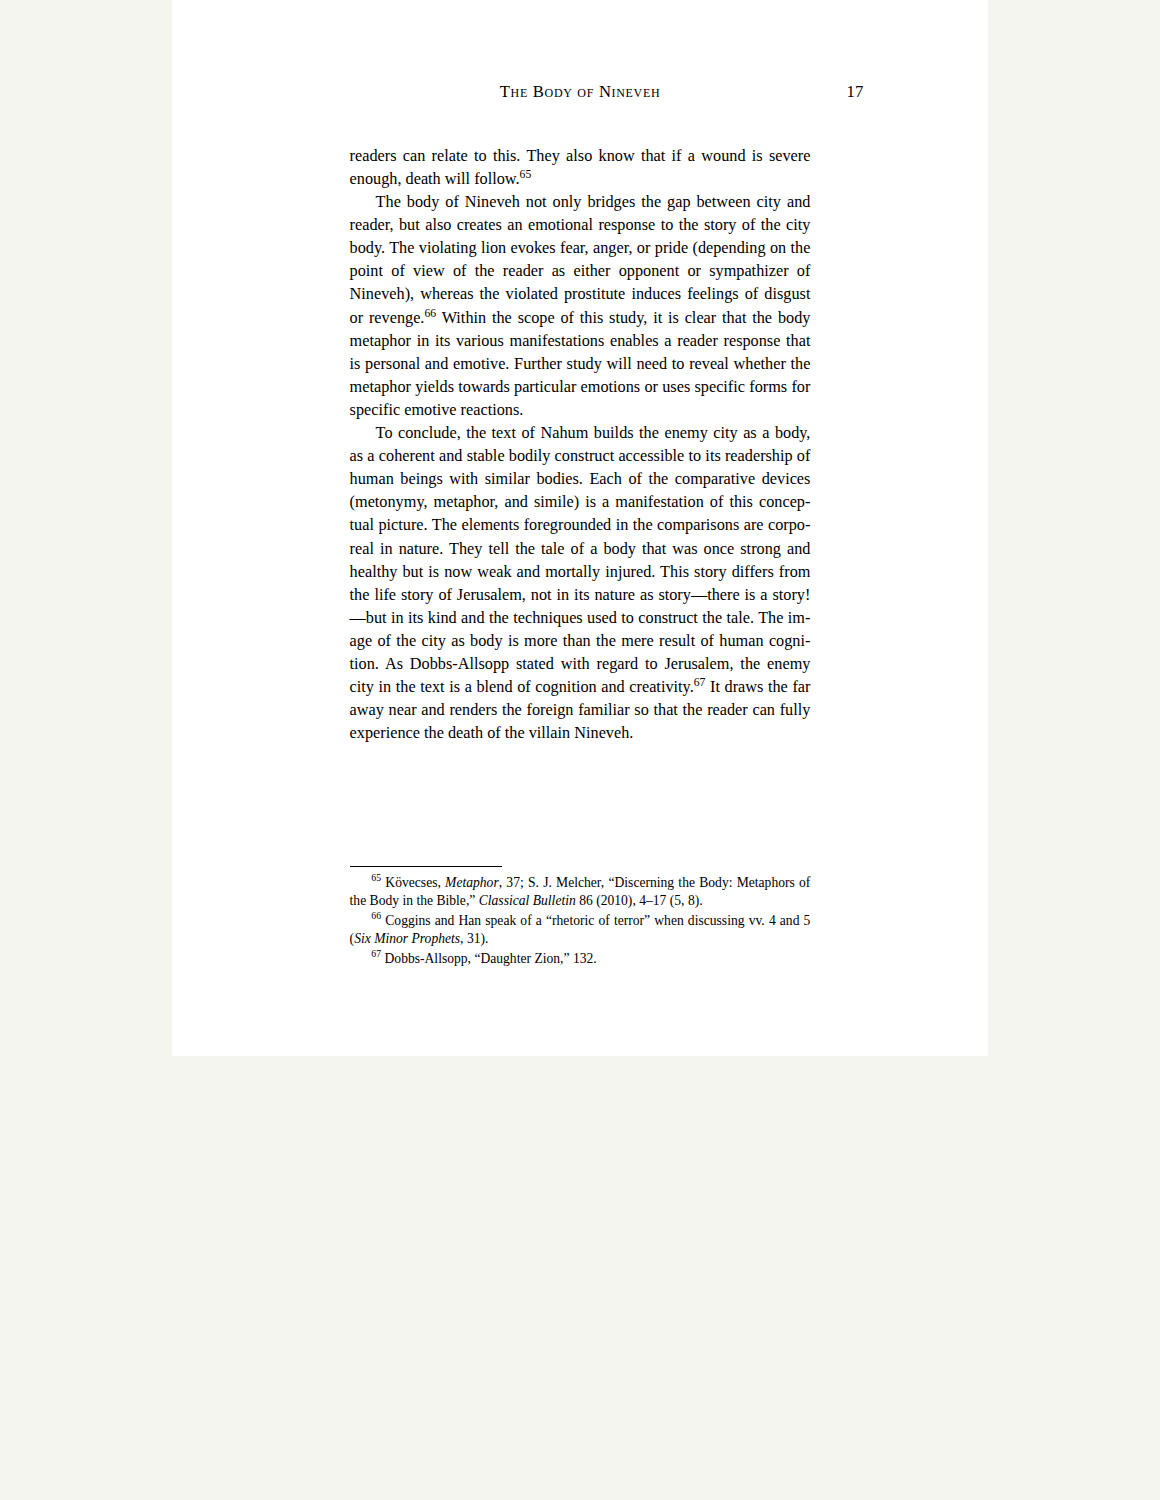The Body of Nineveh 17
readers can relate to this. They also know that if a wound is severe enough, death will follow.65
The body of Nineveh not only bridges the gap between city and reader, but also creates an emotional response to the story of the city body. The violating lion evokes fear, anger, or pride (depending on the point of view of the reader as either opponent or sympathizer of Nineveh), whereas the violated prostitute induces feelings of disgust or revenge.66 Within the scope of this study, it is clear that the body metaphor in its various manifestations enables a reader response that is personal and emotive. Further study will need to reveal whether the metaphor yields towards particular emotions or uses specific forms for specific emotive reactions.
To conclude, the text of Nahum builds the enemy city as a body, as a coherent and stable bodily construct accessible to its readership of human beings with similar bodies. Each of the comparative devices (metonymy, metaphor, and simile) is a manifestation of this conceptual picture. The elements foregrounded in the comparisons are corporeal in nature. They tell the tale of a body that was once strong and healthy but is now weak and mortally injured. This story differs from the life story of Jerusalem, not in its nature as story—there is a story!—but in its kind and the techniques used to construct the tale. The image of the city as body is more than the mere result of human cognition. As Dobbs-Allsopp stated with regard to Jerusalem, the enemy city in the text is a blend of cognition and creativity.67 It draws the far away near and renders the foreign familiar so that the reader can fully experience the death of the villain Nineveh.
65 Kövecses, Metaphor, 37; S. J. Melcher, “Discerning the Body: Metaphors of the Body in the Bible,” Classical Bulletin 86 (2010), 4–17 (5, 8).
66 Coggins and Han speak of a “rhetoric of terror” when discussing vv. 4 and 5 (Six Minor Prophets, 31).
67 Dobbs-Allsopp, “Daughter Zion,” 132.